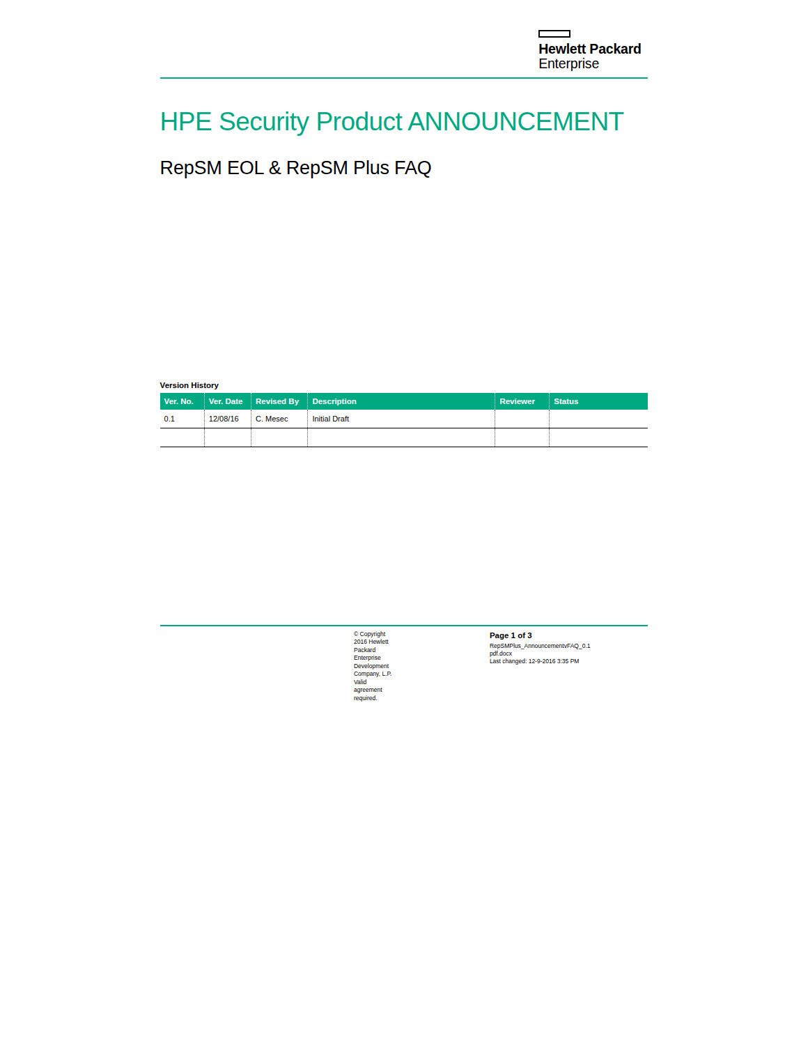Hewlett Packard
Enterprise
HPE Security Product ANNOUNCEMENT
RepSM EOL & RepSM Plus FAQ
Version History
| Ver. No. | Ver. Date | Revised By | Description | Reviewer | Status |
| --- | --- | --- | --- | --- | --- |
| 0.1 | 12/08/16 | C. Mesec | Initial Draft | | |
© Copyright 2016 Hewlett Packard Enterprise Development Company, L.P.
Valid agreement required.
Page 1 of 3
RepSMPlus_AnnouncementvFAQ_0.1
pdf.docx
Last changed: 12-9-2016 3:35 PM